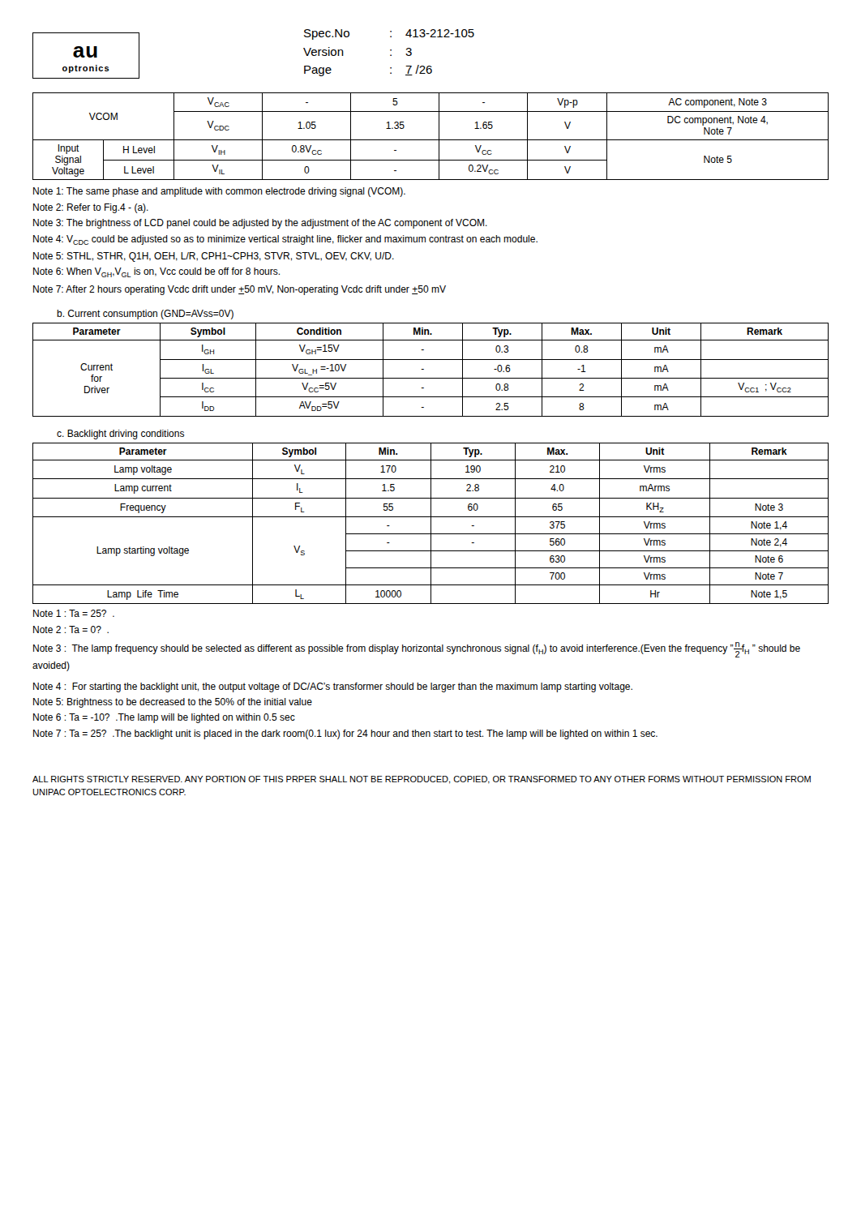au optronics
| Spec.No | : | 413-212-105 |
| Version | : | 3 |
| Page | : | 7 /26 |
| VCOM | V CAC | - | 5 | - | Vp-p | AC component, Note 3 |
| V CDC | 1.05 | 1.35 | 1.65 | V | DC component, Note 4, Note 7 |
| Input Signal Voltage | H Level | V IH | 0.8V CC | - | V CC | V | Note 5 |
| L Level | V IL | 0 | - | 0.2V CC | V |
Note 1: The same phase and amplitude with common electrode driving signal (VCOM).
Note 2: Refer to Fig.4 - (a).
Note 3: The brightness of LCD panel could be adjusted by the adjustment of the AC component of VCOM.
Note 4: VCDC could be adjusted so as to minimize vertical straight line, flicker and maximum contrast on each module.
Note 5: STHL, STHR, Q1H, OEH, L/R, CPH1~CPH3, STVR, STVL, OEV, CKV, U/D.
Note 6: When VGH,VGL is on, Vcc could be off for 8 hours.
Note 7: After 2 hours operating Vcdc drift under +50 mV, Non-operating Vcdc drift under +50 mV
b. Current consumption (GND=AVss=0V)
| Parameter | Symbol | Condition | Min. | Typ. | Max. | Unit | Remark |
| --- | --- | --- | --- | --- | --- | --- | --- |
| Current for Driver | I GH | V GH =15V | - | 0.3 | 0.8 | mA | |
| I GL | V GL_H =-10V | - | -0.6 | -1 | mA | |
| I CC | V CC =5V | - | 0.8 | 2 | mA | V CC1 ; V CC2 |
| I DD | AV DD =5V | - | 2.5 | 8 | mA | |
c. Backlight driving conditions
| Parameter | Symbol | Min. | Typ. | Max. | Unit | Remark |
| --- | --- | --- | --- | --- | --- | --- |
| Lamp voltage | V L | 170 | 190 | 210 | Vrms | |
| Lamp current | I L | 1.5 | 2.8 | 4.0 | mArms | |
| Frequency | F L | 55 | 60 | 65 | KH Z | Note 3 |
| Lamp starting voltage | V S | - | - | 375 | Vrms | Note 1,4 |
| - | - | 560 | Vrms | Note 2,4 |
| | | 630 | Vrms | Note 6 |
| | | 700 | Vrms | Note 7 |
| Lamp Life Time | L L | 10000 | | | Hr | Note 1,5 |
Note 1 : Ta = 25? .
Note 2 : Ta = 0? .
Note 3 : The lamp frequency should be selected as different as possible from display horizontal synchronous signal (fH) to avoid interference.(Even the frequency ”n 2fH ” should be avoided)
Note 4 : For starting the backlight unit, the output voltage of DC/AC’s transformer should be larger than the maximum lamp starting voltage.
Note 5: Brightness to be decreased to the 50% of the initial value
Note 6 : Ta = -10? .The lamp will be lighted on within 0.5 sec
Note 7 : Ta = 25? .The backlight unit is placed in the dark room(0.1 lux) for 24 hour and then start to test. The lamp will be lighted on within 1 sec.
ALL RIGHTS STRICTLY RESERVED. ANY PORTION OF THIS PRPER SHALL NOT BE REPRODUCED, COPIED, OR TRANSFORMED TO ANY OTHER FORMS WITHOUT PERMISSION FROM UNIPAC OPTOELECTRONICS CORP.